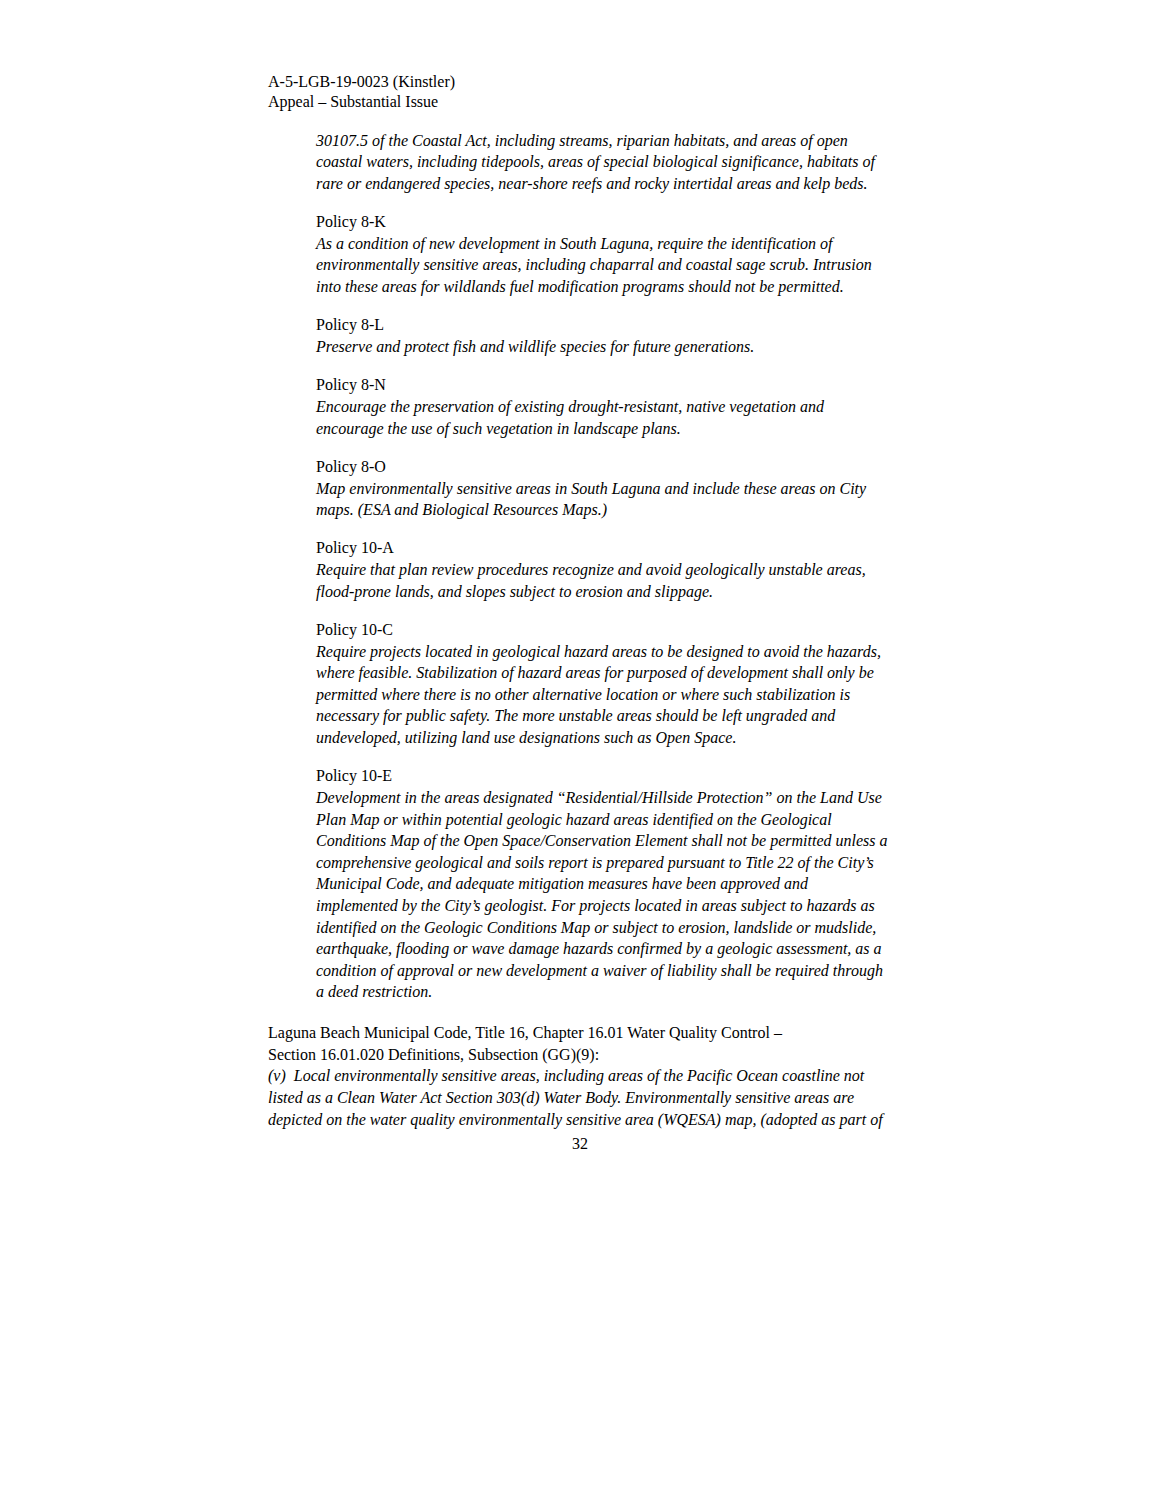A-5-LGB-19-0023 (Kinstler)
Appeal – Substantial Issue
30107.5 of the Coastal Act, including streams, riparian habitats, and areas of open coastal waters, including tidepools, areas of special biological significance, habitats of rare or endangered species, near-shore reefs and rocky intertidal areas and kelp beds.
Policy 8-K
As a condition of new development in South Laguna, require the identification of environmentally sensitive areas, including chaparral and coastal sage scrub. Intrusion into these areas for wildlands fuel modification programs should not be permitted.
Policy 8-L
Preserve and protect fish and wildlife species for future generations.
Policy 8-N
Encourage the preservation of existing drought-resistant, native vegetation and encourage the use of such vegetation in landscape plans.
Policy 8-O
Map environmentally sensitive areas in South Laguna and include these areas on City maps. (ESA and Biological Resources Maps.)
Policy 10-A
Require that plan review procedures recognize and avoid geologically unstable areas, flood-prone lands, and slopes subject to erosion and slippage.
Policy 10-C
Require projects located in geological hazard areas to be designed to avoid the hazards, where feasible. Stabilization of hazard areas for purposed of development shall only be permitted where there is no other alternative location or where such stabilization is necessary for public safety. The more unstable areas should be left ungraded and undeveloped, utilizing land use designations such as Open Space.
Policy 10-E
Development in the areas designated “Residential/Hillside Protection” on the Land Use Plan Map or within potential geologic hazard areas identified on the Geological Conditions Map of the Open Space/Conservation Element shall not be permitted unless a comprehensive geological and soils report is prepared pursuant to Title 22 of the City’s Municipal Code, and adequate mitigation measures have been approved and implemented by the City’s geologist. For projects located in areas subject to hazards as identified on the Geologic Conditions Map or subject to erosion, landslide or mudslide, earthquake, flooding or wave damage hazards confirmed by a geologic assessment, as a condition of approval or new development a waiver of liability shall be required through a deed restriction.
Laguna Beach Municipal Code, Title 16, Chapter 16.01 Water Quality Control –
Section 16.01.020 Definitions, Subsection (GG)(9):
(v) Local environmentally sensitive areas, including areas of the Pacific Ocean coastline not listed as a Clean Water Act Section 303(d) Water Body. Environmentally sensitive areas are depicted on the water quality environmentally sensitive area (WQESA) map, (adopted as part of
32